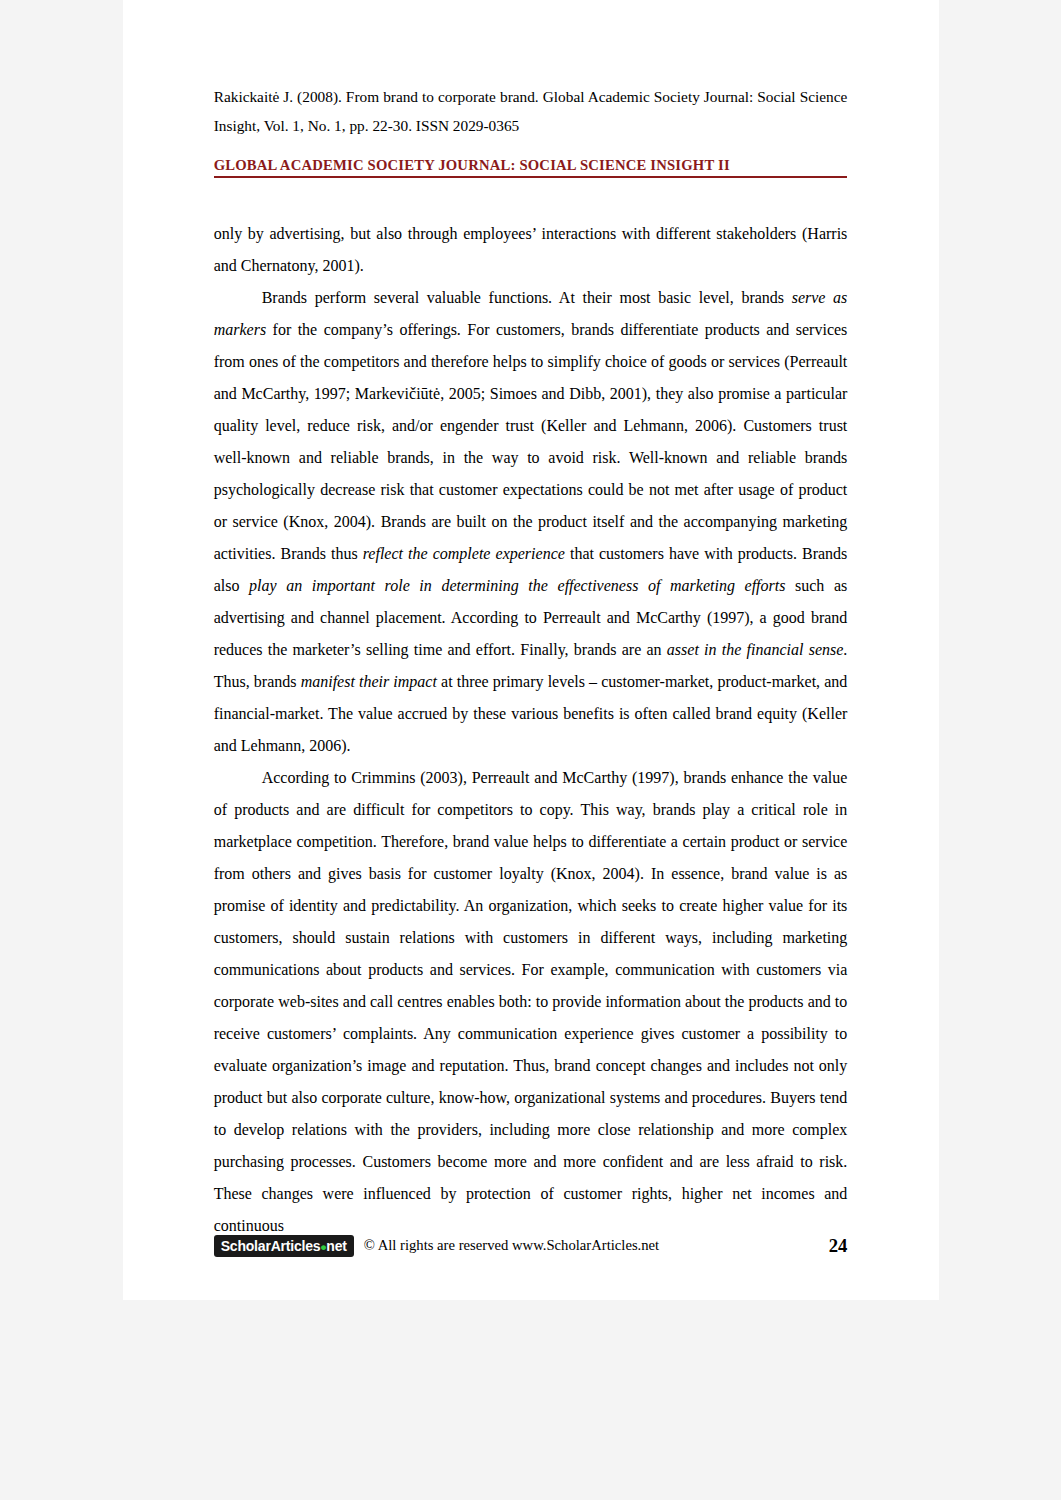Rakickaitė J. (2008). From brand to corporate brand. Global Academic Society Journal: Social Science Insight, Vol. 1, No. 1, pp. 22-30. ISSN 2029-0365
GLOBAL ACADEMIC SOCIETY JOURNAL: SOCIAL SCIENCE INSIGHT II
only by advertising, but also through employees’ interactions with different stakeholders (Harris and Chernatony, 2001).
Brands perform several valuable functions. At their most basic level, brands serve as markers for the company’s offerings. For customers, brands differentiate products and services from ones of the competitors and therefore helps to simplify choice of goods or services (Perreault and McCarthy, 1997; Markevičiūtė, 2005; Simoes and Dibb, 2001), they also promise a particular quality level, reduce risk, and/or engender trust (Keller and Lehmann, 2006). Customers trust well-known and reliable brands, in the way to avoid risk. Well-known and reliable brands psychologically decrease risk that customer expectations could be not met after usage of product or service (Knox, 2004). Brands are built on the product itself and the accompanying marketing activities. Brands thus reflect the complete experience that customers have with products. Brands also play an important role in determining the effectiveness of marketing efforts such as advertising and channel placement. According to Perreault and McCarthy (1997), a good brand reduces the marketer’s selling time and effort. Finally, brands are an asset in the financial sense. Thus, brands manifest their impact at three primary levels – customer-market, product-market, and financial-market. The value accrued by these various benefits is often called brand equity (Keller and Lehmann, 2006).
According to Crimmins (2003), Perreault and McCarthy (1997), brands enhance the value of products and are difficult for competitors to copy. This way, brands play a critical role in marketplace competition. Therefore, brand value helps to differentiate a certain product or service from others and gives basis for customer loyalty (Knox, 2004). In essence, brand value is as promise of identity and predictability. An organization, which seeks to create higher value for its customers, should sustain relations with customers in different ways, including marketing communications about products and services. For example, communication with customers via corporate web-sites and call centres enables both: to provide information about the products and to receive customers’ complaints. Any communication experience gives customer a possibility to evaluate organization’s image and reputation. Thus, brand concept changes and includes not only product but also corporate culture, know-how, organizational systems and procedures. Buyers tend to develop relations with the providers, including more close relationship and more complex purchasing processes. Customers become more and more confident and are less afraid to risk. These changes were influenced by protection of customer rights, higher net incomes and continuous
ScholarArticles•net © All rights are reserved www.ScholarArticles.net
24